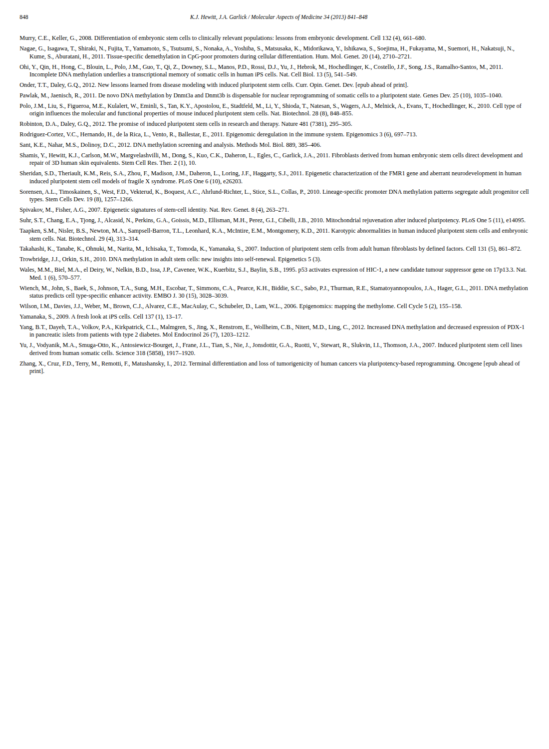848 K.J. Hewitt, J.A. Garlick / Molecular Aspects of Medicine 34 (2013) 841–848
Murry, C.E., Keller, G., 2008. Differentiation of embryonic stem cells to clinically relevant populations: lessons from embryonic development. Cell 132 (4), 661–680.
Nagae, G., Isagawa, T., Shiraki, N., Fujita, T., Yamamoto, S., Tsutsumi, S., Nonaka, A., Yoshiba, S., Matsusaka, K., Midorikawa, Y., Ishikawa, S., Soejima, H., Fukayama, M., Suemori, H., Nakatsuji, N., Kume, S., Aburatani, H., 2011. Tissue-specific demethylation in CpG-poor promoters during cellular differentiation. Hum. Mol. Genet. 20 (14), 2710–2721.
Ohi, Y., Qin, H., Hong, C., Blouin, L., Polo, J.M., Guo, T., Qi, Z., Downey, S.L., Manos, P.D., Rossi, D.J., Yu, J., Hebrok, M., Hochedlinger, K., Costello, J.F., Song, J.S., Ramalho-Santos, M., 2011. Incomplete DNA methylation underlies a transcriptional memory of somatic cells in human iPS cells. Nat. Cell Biol. 13 (5), 541–549.
Onder, T.T., Daley, G.Q., 2012. New lessons learned from disease modeling with induced pluripotent stem cells. Curr. Opin. Genet. Dev. [epub ahead of print].
Pawlak, M., Jaenisch, R., 2011. De novo DNA methylation by Dnmt3a and Dnmt3b is dispensable for nuclear reprogramming of somatic cells to a pluripotent state. Genes Dev. 25 (10), 1035–1040.
Polo, J.M., Liu, S., Figueroa, M.E., Kulalert, W., Eminli, S., Tan, K.Y., Apostolou, E., Stadtfeld, M., Li, Y., Shioda, T., Natesan, S., Wagers, A.J., Melnick, A., Evans, T., Hochedlinger, K., 2010. Cell type of origin influences the molecular and functional properties of mouse induced pluripotent stem cells. Nat. Biotechnol. 28 (8), 848–855.
Robinton, D.A., Daley, G.Q., 2012. The promise of induced pluripotent stem cells in research and therapy. Nature 481 (7381), 295–305.
Rodriguez-Cortez, V.C., Hernando, H., de la Rica, L., Vento, R., Ballestar, E., 2011. Epigenomic deregulation in the immune system. Epigenomics 3 (6), 697–713.
Sant, K.E., Nahar, M.S., Dolinoy, D.C., 2012. DNA methylation screening and analysis. Methods Mol. Biol. 889, 385–406.
Shamis, Y., Hewitt, K.J., Carlson, M.W., Margvelashvilli, M., Dong, S., Kuo, C.K., Daheron, L., Egles, C., Garlick, J.A., 2011. Fibroblasts derived from human embryonic stem cells direct development and repair of 3D human skin equivalents. Stem Cell Res. Ther. 2 (1), 10.
Sheridan, S.D., Theriault, K.M., Reis, S.A., Zhou, F., Madison, J.M., Daheron, L., Loring, J.F., Haggarty, S.J., 2011. Epigenetic characterization of the FMR1 gene and aberrant neurodevelopment in human induced pluripotent stem cell models of fragile X syndrome. PLoS One 6 (10), e26203.
Sorensen, A.L., Timoskainen, S., West, F.D., Vekterud, K., Boquest, A.C., Ahrlund-Richter, L., Stice, S.L., Collas, P., 2010. Lineage-specific promoter DNA methylation patterns segregate adult progenitor cell types. Stem Cells Dev. 19 (8), 1257–1266.
Spivakov, M., Fisher, A.G., 2007. Epigenetic signatures of stem-cell identity. Nat. Rev. Genet. 8 (4), 263–271.
Suhr, S.T., Chang, E.A., Tjong, J., Alcasid, N., Perkins, G.A., Goissis, M.D., Ellisman, M.H., Perez, G.I., Cibelli, J.B., 2010. Mitochondrial rejuvenation after induced pluripotency. PLoS One 5 (11), e14095.
Taapken, S.M., Nisler, B.S., Newton, M.A., Sampsell-Barron, T.L., Leonhard, K.A., McIntire, E.M., Montgomery, K.D., 2011. Karotypic abnormalities in human induced pluripotent stem cells and embryonic stem cells. Nat. Biotechnol. 29 (4), 313–314.
Takahashi, K., Tanabe, K., Ohnuki, M., Narita, M., Ichisaka, T., Tomoda, K., Yamanaka, S., 2007. Induction of pluripotent stem cells from adult human fibroblasts by defined factors. Cell 131 (5), 861–872.
Trowbridge, J.J., Orkin, S.H., 2010. DNA methylation in adult stem cells: new insights into self-renewal. Epigenetics 5 (3).
Wales, M.M., Biel, M.A., el Deiry, W., Nelkin, B.D., Issa, J.P., Cavenee, W.K., Kuerbitz, S.J., Baylin, S.B., 1995. p53 activates expression of HIC-1, a new candidate tumour suppressor gene on 17p13.3. Nat. Med. 1 (6), 570–577.
Wiench, M., John, S., Baek, S., Johnson, T.A., Sung, M.H., Escobar, T., Simmons, C.A., Pearce, K.H., Biddie, S.C., Sabo, P.J., Thurman, R.E., Stamatoyannopoulos, J.A., Hager, G.L., 2011. DNA methylation status predicts cell type-specific enhancer activity. EMBO J. 30 (15), 3028–3039.
Wilson, I.M., Davies, J.J., Weber, M., Brown, C.J., Alvarez, C.E., MacAulay, C., Schubeler, D., Lam, W.L., 2006. Epigenomics: mapping the methylome. Cell Cycle 5 (2), 155–158.
Yamanaka, S., 2009. A fresh look at iPS cells. Cell 137 (1), 13–17.
Yang, B.T., Dayeh, T.A., Volkov, P.A., Kirkpatrick, C.L., Malmgren, S., Jing, X., Renstrom, E., Wollheim, C.B., Nitert, M.D., Ling, C., 2012. Increased DNA methylation and decreased expression of PDX-1 in pancreatic islets from patients with type 2 diabetes. Mol Endocrinol 26 (7), 1203–1212.
Yu, J., Vodyanik, M.A., Smuga-Otto, K., Antosiewicz-Bourget, J., Frane, J.L., Tian, S., Nie, J., Jonsdottir, G.A., Ruotti, V., Stewart, R., Slukvin, I.I., Thomson, J.A., 2007. Induced pluripotent stem cell lines derived from human somatic cells. Science 318 (5858), 1917–1920.
Zhang, X., Cruz, F.D., Terry, M., Remotti, F., Matushansky, I., 2012. Terminal differentiation and loss of tumorigenicity of human cancers via pluripotency-based reprogramming. Oncogene [epub ahead of print].